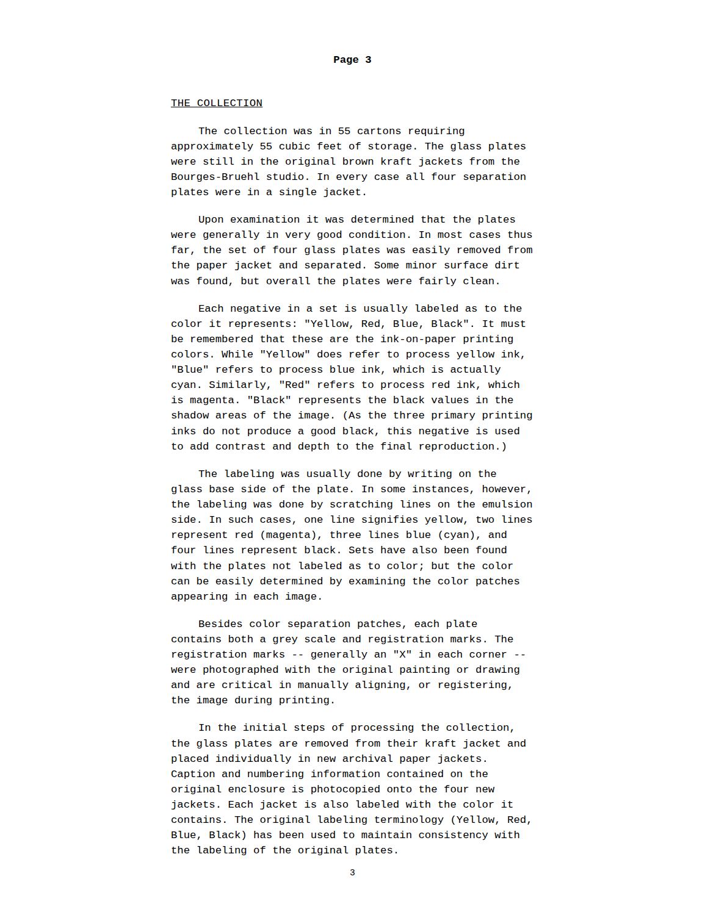Page 3
THE COLLECTION
The collection was in 55 cartons requiring approximately 55 cubic feet of storage. The glass plates were still in the original brown kraft jackets from the Bourges-Bruehl studio. In every case all four separation plates were in a single jacket.
Upon examination it was determined that the plates were generally in very good condition. In most cases thus far, the set of four glass plates was easily removed from the paper jacket and separated. Some minor surface dirt was found, but overall the plates were fairly clean.
Each negative in a set is usually labeled as to the color it represents: "Yellow, Red, Blue, Black". It must be remembered that these are the ink-on-paper printing colors. While "Yellow" does refer to process yellow ink, "Blue" refers to process blue ink, which is actually cyan. Similarly, "Red" refers to process red ink, which is magenta. "Black" represents the black values in the shadow areas of the image. (As the three primary printing inks do not produce a good black, this negative is used to add contrast and depth to the final reproduction.)
The labeling was usually done by writing on the glass base side of the plate. In some instances, however, the labeling was done by scratching lines on the emulsion side. In such cases, one line signifies yellow, two lines represent red (magenta), three lines blue (cyan), and four lines represent black. Sets have also been found with the plates not labeled as to color; but the color can be easily determined by examining the color patches appearing in each image.
Besides color separation patches, each plate contains both a grey scale and registration marks. The registration marks -- generally an "X" in each corner -- were photographed with the original painting or drawing and are critical in manually aligning, or registering, the image during printing.
In the initial steps of processing the collection, the glass plates are removed from their kraft jacket and placed individually in new archival paper jackets. Caption and numbering information contained on the original enclosure is photocopied onto the four new jackets. Each jacket is also labeled with the color it contains. The original labeling terminology (Yellow, Red, Blue, Black) has been used to maintain consistency with the labeling of the original plates.
3